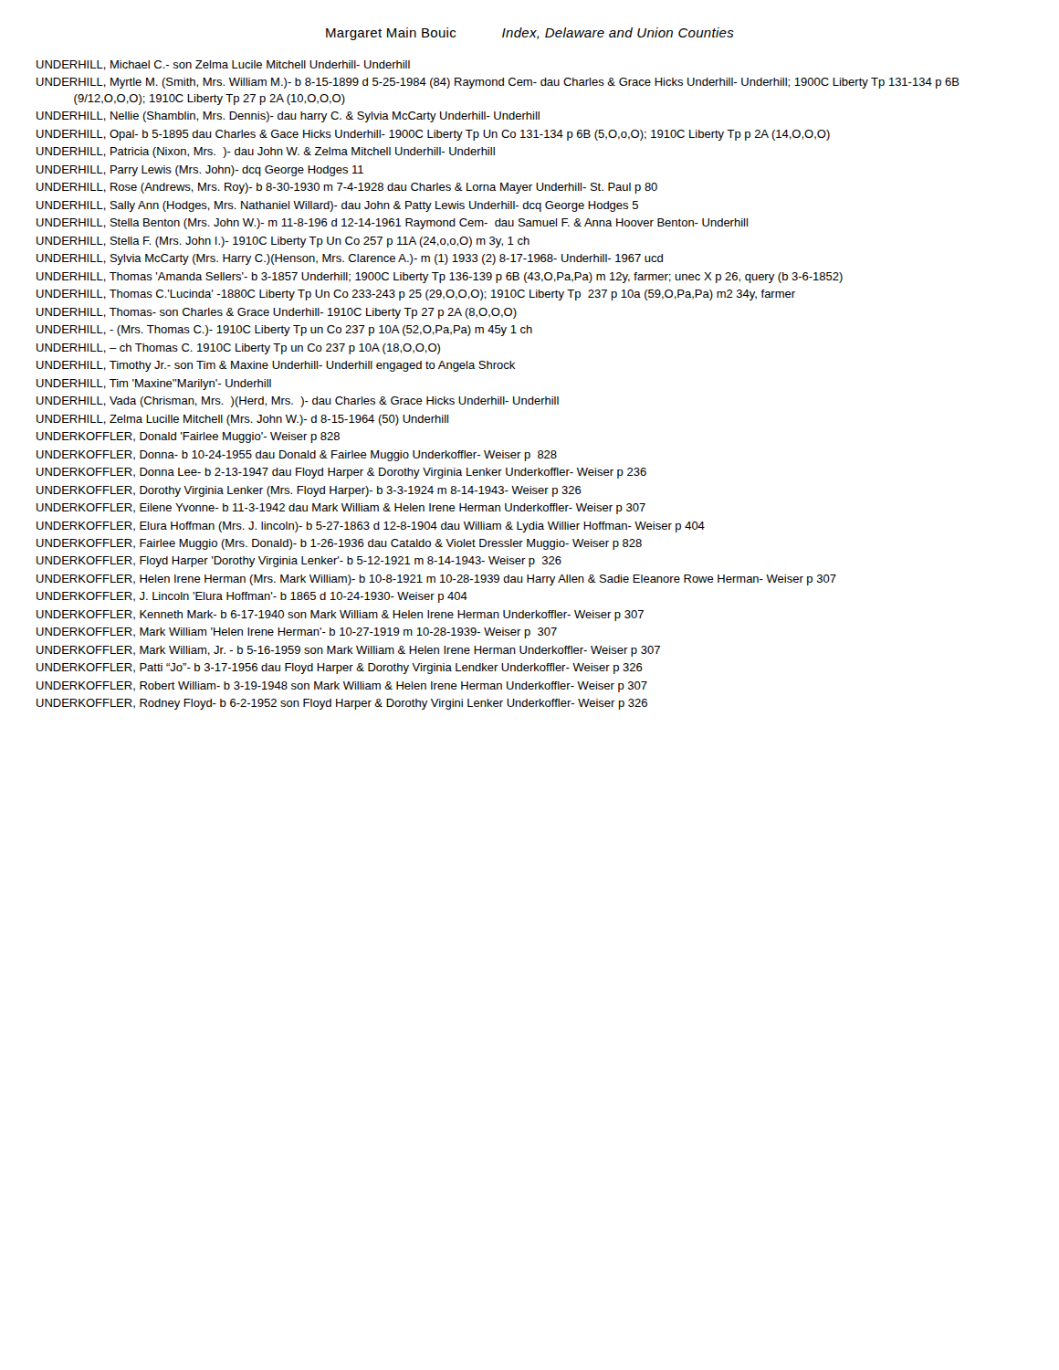Margaret Main Bouic Index, Delaware and Union Counties
UNDERHILL, Michael C.- son Zelma Lucile Mitchell Underhill- Underhill
UNDERHILL, Myrtle M. (Smith, Mrs. William M.)- b 8-15-1899 d 5-25-1984 (84) Raymond Cem- dau Charles & Grace Hicks Underhill- Underhill; 1900C Liberty Tp 131-134 p 6B (9/12,O,O,O); 1910C Liberty Tp 27 p 2A (10,O,O,O)
UNDERHILL, Nellie (Shamblin, Mrs. Dennis)- dau harry C. & Sylvia McCarty Underhill- Underhill
UNDERHILL, Opal- b 5-1895 dau Charles & Gace Hicks Underhill- 1900C Liberty Tp Un Co 131-134 p 6B (5,O,o,O); 1910C Liberty Tp p 2A (14,O,O,O)
UNDERHILL, Patricia (Nixon, Mrs. )- dau John W. & Zelma Mitchell Underhill- Underhill
UNDERHILL, Parry Lewis (Mrs. John)- dcq George Hodges 11
UNDERHILL, Rose (Andrews, Mrs. Roy)- b 8-30-1930 m 7-4-1928 dau Charles & Lorna Mayer Underhill- St. Paul p 80
UNDERHILL, Sally Ann (Hodges, Mrs. Nathaniel Willard)- dau John & Patty Lewis Underhill- dcq George Hodges 5
UNDERHILL, Stella Benton (Mrs. John W.)- m 11-8-196 d 12-14-1961 Raymond Cem- dau Samuel F. & Anna Hoover Benton- Underhill
UNDERHILL, Stella F. (Mrs. John I.)- 1910C Liberty Tp Un Co 257 p 11A (24,o,o,O) m 3y, 1 ch
UNDERHILL, Sylvia McCarty (Mrs. Harry C.)(Henson, Mrs. Clarence A.)- m (1) 1933 (2) 8-17-1968- Underhill- 1967 ucd
UNDERHILL, Thomas 'Amanda Sellers'- b 3-1857 Underhill; 1900C Liberty Tp 136-139 p 6B (43,O,Pa,Pa) m 12y, farmer; unec X p 26, query (b 3-6-1852)
UNDERHILL, Thomas C.'Lucinda' -1880C Liberty Tp Un Co 233-243 p 25 (29,O,O,O); 1910C Liberty Tp 237 p 10a (59,O,Pa,Pa) m2 34y, farmer
UNDERHILL, Thomas- son Charles & Grace Underhill- 1910C Liberty Tp 27 p 2A (8,O,O,O)
UNDERHILL, - (Mrs. Thomas C.)- 1910C Liberty Tp un Co 237 p 10A (52,O,Pa,Pa) m 45y 1 ch
UNDERHILL, – ch Thomas C. 1910C Liberty Tp un Co 237 p 10A (18,O,O,O)
UNDERHILL, Timothy Jr.- son Tim & Maxine Underhill- Underhill engaged to Angela Shrock
UNDERHILL, Tim 'Maxine''Marilyn'- Underhill
UNDERHILL, Vada (Chrisman, Mrs. )(Herd, Mrs. )- dau Charles & Grace Hicks Underhill- Underhill
UNDERHILL, Zelma Lucille Mitchell (Mrs. John W.)- d 8-15-1964 (50) Underhill
UNDERKOFFLER, Donald 'Fairlee Muggio'- Weiser p 828
UNDERKOFFLER, Donna- b 10-24-1955 dau Donald & Fairlee Muggio Underkoffler- Weiser p 828
UNDERKOFFLER, Donna Lee- b 2-13-1947 dau Floyd Harper & Dorothy Virginia Lenker Underkoffler- Weiser p 236
UNDERKOFFLER, Dorothy Virginia Lenker (Mrs. Floyd Harper)- b 3-3-1924 m 8-14-1943- Weiser p 326
UNDERKOFFLER, Eilene Yvonne- b 11-3-1942 dau Mark William & Helen Irene Herman Underkoffler- Weiser p 307
UNDERKOFFLER, Elura Hoffman (Mrs. J. lincoln)- b 5-27-1863 d 12-8-1904 dau William & Lydia Willier Hoffman- Weiser p 404
UNDERKOFFLER, Fairlee Muggio (Mrs. Donald)- b 1-26-1936 dau Cataldo & Violet Dressler Muggio- Weiser p 828
UNDERKOFFLER, Floyd Harper 'Dorothy Virginia Lenker'- b 5-12-1921 m 8-14-1943- Weiser p 326
UNDERKOFFLER, Helen Irene Herman (Mrs. Mark William)- b 10-8-1921 m 10-28-1939 dau Harry Allen & Sadie Eleanore Rowe Herman- Weiser p 307
UNDERKOFFLER, J. Lincoln 'Elura Hoffman'- b 1865 d 10-24-1930- Weiser p 404
UNDERKOFFLER, Kenneth Mark- b 6-17-1940 son Mark William & Helen Irene Herman Underkoffler- Weiser p 307
UNDERKOFFLER, Mark William 'Helen Irene Herman'- b 10-27-1919 m 10-28-1939- Weiser p 307
UNDERKOFFLER, Mark William, Jr. - b 5-16-1959 son Mark William & Helen Irene Herman Underkoffler- Weiser p 307
UNDERKOFFLER, Patti “Jo”- b 3-17-1956 dau Floyd Harper & Dorothy Virginia Lendker Underkoffler- Weiser p 326
UNDERKOFFLER, Robert William- b 3-19-1948 son Mark William & Helen Irene Herman Underkoffler- Weiser p 307
UNDERKOFFLER, Rodney Floyd- b 6-2-1952 son Floyd Harper & Dorothy Virgini Lenker Underkoffler- Weiser p 326